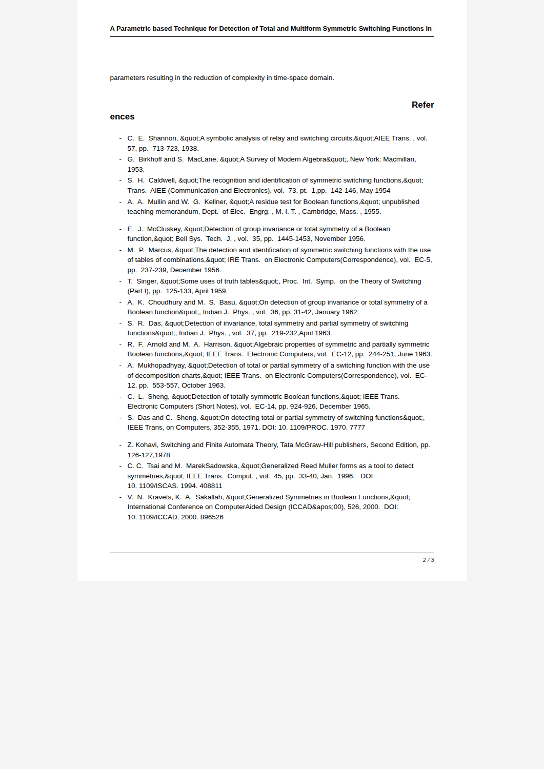A Parametric based Technique for Detection of Total and Multiform Symmetric Switching Functions in Log
parameters resulting in the reduction of complexity in time-space domain.
References
C. E. Shannon, &quot;A symbolic analysis of relay and switching circuits,&quot;AIEE Trans. , vol. 57, pp. 713-723, 1938.
G. Birkhoff and S. MacLane, &quot;A Survey of Modern Algebra&quot;, New York: Macmillan, 1953.
S. H. Caldwell, &quot;The recognition and identification of symmetric switching functions,&quot; Trans. AIEE (Communication and Electronics), vol. 73, pt. 1,pp. 142-146, May 1954
A. A. Mullin and W. G. Kellner, &quot;A residue test for Boolean functions,&quot; unpublished teaching memorandum, Dept. of Elec. Engrg. , M. I. T. , Cambridge, Mass. , 1955.
E. J. McCluskey, &quot;Detection of group invariance or total symmetry of a Boolean function,&quot; Bell Sys. Tech. J. , vol. 35, pp. 1445-1453, November 1956.
M. P. Marcus, &quot;The detection and identification of symmetric switching functions with the use of tables of combinations,&quot; IRE Trans. on Electronic Computers(Correspondence), vol. EC-5, pp. 237-239, December 1956.
T. Singer, &quot;Some uses of truth tables&quot;, Proc. Int. Symp. on the Theory of Switching (Part I), pp. 125-133, April 1959.
A. K. Choudhury and M. S. Basu, &quot;On detection of group invariance or total symmetry of a Boolean function&quot;, Indian J. Phys. , vol. 36, pp. 31-42, January 1962.
S. R. Das, &quot;Detection of invariance, total symmetry and partial symmetry of switching functions&quot;, Indian J. Phys. , vol. 37, pp. 219-232,April 1963.
R. F. Arnold and M. A. Harrison, &quot;Algebraic properties of symmetric and partially symmetric Boolean functions,&quot; IEEE Trans. Electronic Computers, vol. EC-12, pp. 244-251, June 1963.
A. Mukhopadhyay, &quot;Detection of total or partial symmetry of a switching function with the use of decomposition charts,&quot; IEEE Trans. on Electronic Computers(Correspondence), vol. EC-12, pp. 553-557, October 1963.
C. L. Sheng, &quot;Detection of totally symmetric Boolean functions,&quot; IEEE Trans. Electronic Computers (Short Notes), vol. EC-14, pp. 924-926, December 1965.
S. Das and C. Sheng, &quot;On detecting total or partial symmetry of switching functions&quot;, IEEE Trans, on Computers, 352-355, 1971. DOI: 10. 1109/PROC. 1970. 7777
Z. Kohavi, Switching and Finite Automata Theory, Tata McGraw-Hill publishers, Second Edition, pp. 126-127,1978
C. C. Tsai and M. MarekSadowska, &quot;Generalized Reed Muller forms as a tool to detect symmetries,&quot; IEEE Trans. Comput. , vol. 45, pp. 33-40, Jan. 1996. DOI: 10. 1109/ISCAS. 1994. 408811
V. N. Kravets, K. A. Sakallah, &quot;Generalized Symmetries in Boolean Functions,&quot; International Conference on ComputerAided Design (ICCAD&apos;00), 526, 2000. DOI: 10. 1109/ICCAD. 2000. 896526
2 / 3